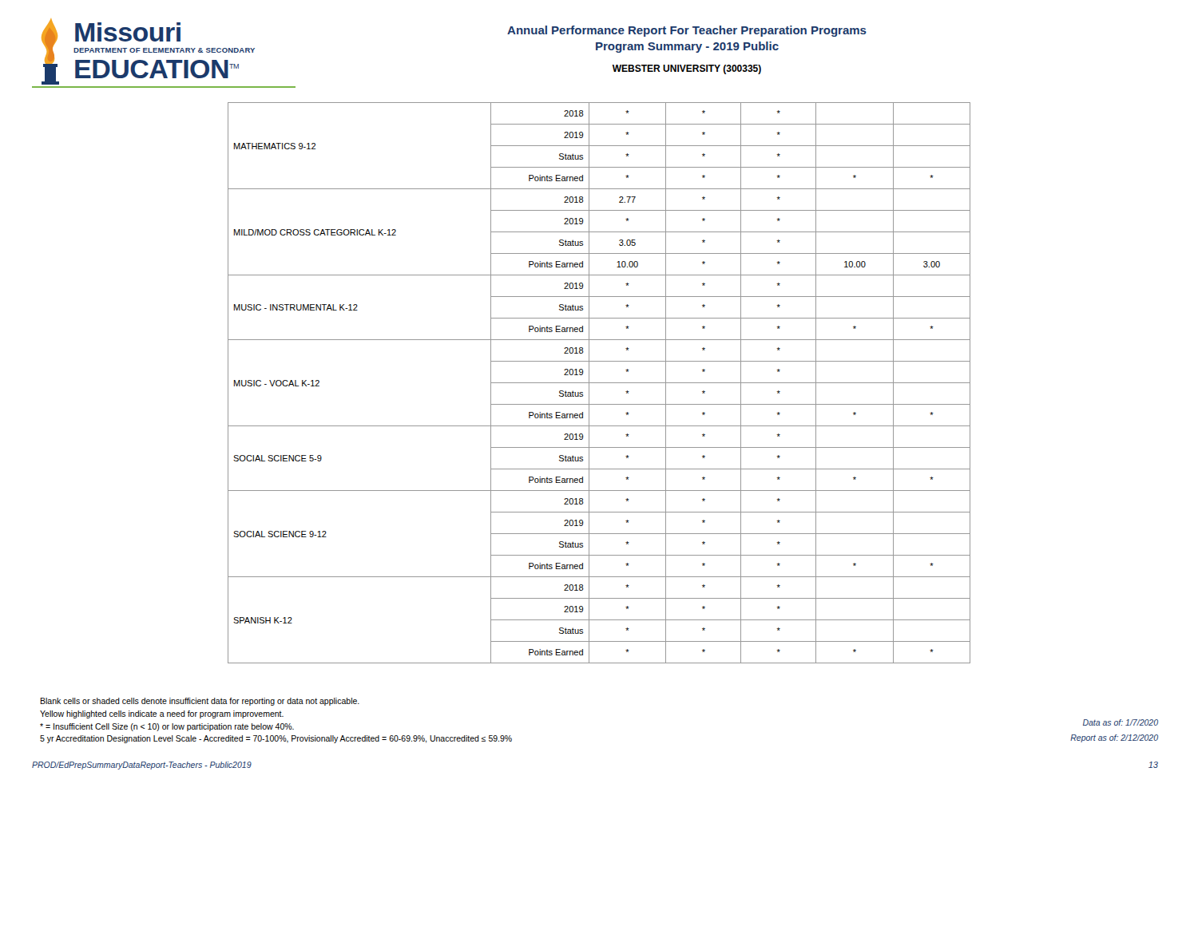Missouri
DEPARTMENT OF ELEMENTARY & SECONDARY
EDUCATIONTM
Annual Performance Report For Teacher Preparation Programs
Program Summary - 2019 Public
WEBSTER UNIVERSITY (300335)
| MATHEMATICS 9-12 | 2018 | * | * | * | | |
| 2019 | * | * | * | | |
| Status | * | * | * | | |
| Points Earned | * | * | * | * | * |
| MILD/MOD CROSS CATEGORICAL K-12 | 2018 | 2.77 | * | * | | |
| 2019 | * | * | * | | |
| Status | 3.05 | * | * | | |
| Points Earned | 10.00 | * | * | 10.00 | 3.00 |
| MUSIC - INSTRUMENTAL K-12 | 2019 | * | * | * | | |
| Status | * | * | * | | |
| Points Earned | * | * | * | * | * |
| MUSIC - VOCAL K-12 | 2018 | * | * | * | | |
| 2019 | * | * | * | | |
| Status | * | * | * | | |
| Points Earned | * | * | * | * | * |
| SOCIAL SCIENCE 5-9 | 2019 | * | * | * | | |
| Status | * | * | * | | |
| Points Earned | * | * | * | * | * |
| SOCIAL SCIENCE 9-12 | 2018 | * | * | * | | |
| 2019 | * | * | * | | |
| Status | * | * | * | | |
| Points Earned | * | * | * | * | * |
| SPANISH K-12 | 2018 | * | * | * | | |
| 2019 | * | * | * | | |
| Status | * | * | * | | |
| Points Earned | * | * | * | * | * |
Blank cells or shaded cells denote insufficient data for reporting or data not applicable.
Yellow highlighted cells indicate a need for program improvement.
* = Insufficient Cell Size (n < 10) or low participation rate below 40%.
5 yr Accreditation Designation Level Scale - Accredited = 70-100%, Provisionally Accredited = 60-69.9%, Unaccredited ≤ 59.9%
Data as of: 1/7/2020
Report as of: 2/12/2020
PROD/EdPrepSummaryDataReport-Teachers - Public2019
13